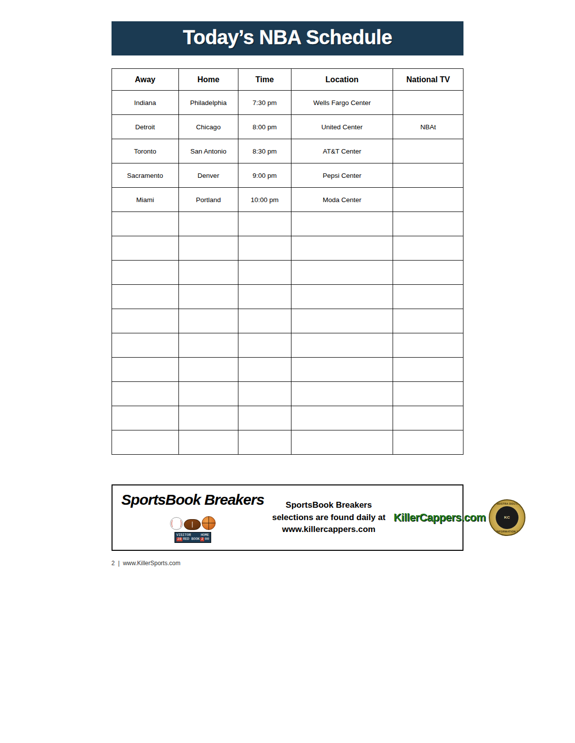Today’s NBA Schedule
| Away | Home | Time | Location | National TV |
| --- | --- | --- | --- | --- |
| Indiana | Philadelphia | 7:30 pm | Wells Fargo Center | |
| Detroit | Chicago | 8:00 pm | United Center | NBAt |
| Toronto | San Antonio | 8:30 pm | AT&T Center | |
| Sacramento | Denver | 9:00 pm | Pepsi Center | |
| Miami | Portland | 10:00 pm | Moda Center | |
SportsBook Breakers
VISITOR HOME
28 RED BOOK 200
SportsBook Breakers
selections are found daily at
www.killercappers.com
Killer Cappers.com
NON NOSTRA DOCTRINA LOPE EST
THE INFORMATION YOU NEED TO WIN
KC
2 | www.KillerSports.com